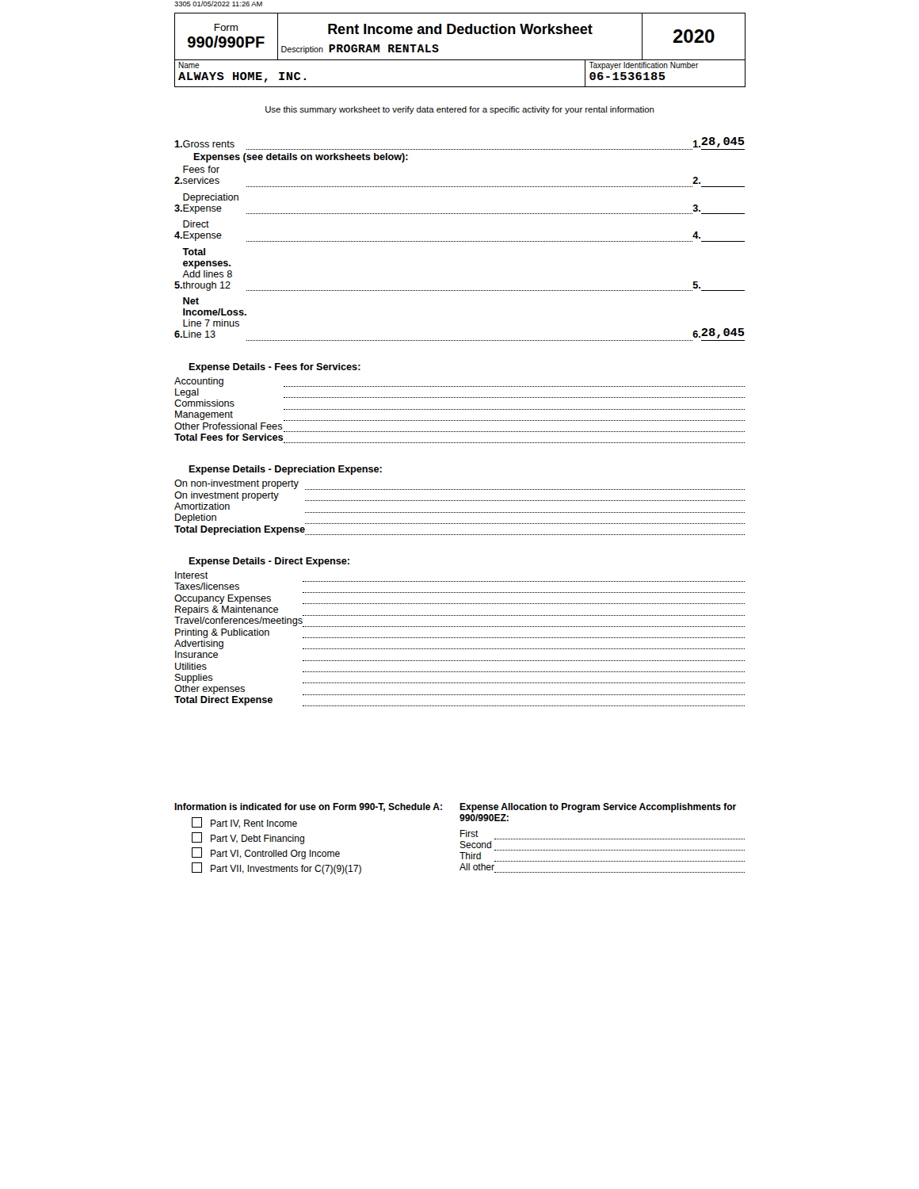3305 01/05/2022 11:26 AM
Form 990/990PF
Rent Income and Deduction Worksheet
Description PROGRAM RENTALS
2020
Name
ALWAYS HOME, INC.
Taxpayer Identification Number
06-1536185
Use this summary worksheet to verify data entered for a specific activity for your rental information
| 1. | Gross rents | | 1. | 28,045 |
| Expenses (see details on worksheets below): |
| 2. | Fees for services | | 2. | |
| 3. | Depreciation Expense | | 3. | |
| 4. | Direct Expense | | 4. | |
| 5. | Total expenses. Add lines 8 through 12 | | 5. | |
| 6. | Net Income/Loss. Line 7 minus Line 13 | | 6. | 28,045 |
Expense Details - Fees for Services:
| Accounting | | |
| Legal | | |
| Commissions | | |
| Management | | |
| Other Professional Fees | | |
| Total Fees for Services | | |
Expense Details - Depreciation Expense:
| On non-investment property | | |
| On investment property | | |
| Amortization | | |
| Depletion | | |
| Total Depreciation Expense | | |
Expense Details - Direct Expense:
| Interest | | |
| Taxes/licenses | | |
| Occupancy Expenses | | |
| Repairs & Maintenance | | |
| Travel/conferences/meetings | | |
| Printing & Publication | | |
| Advertising | | |
| Insurance | | |
| Utilities | | |
| Supplies | | |
| Other expenses | | |
| Total Direct Expense | | |
Information is indicated for use on Form 990-T, Schedule A:
Part IV, Rent Income
Part V, Debt Financing
Part VI, Controlled Org Income
Part VII, Investments for C(7)(9)(17)
Expense Allocation to Program Service Accomplishments for 990/990EZ:
| First | | |
| Second | | |
| Third | | |
| All other | | |